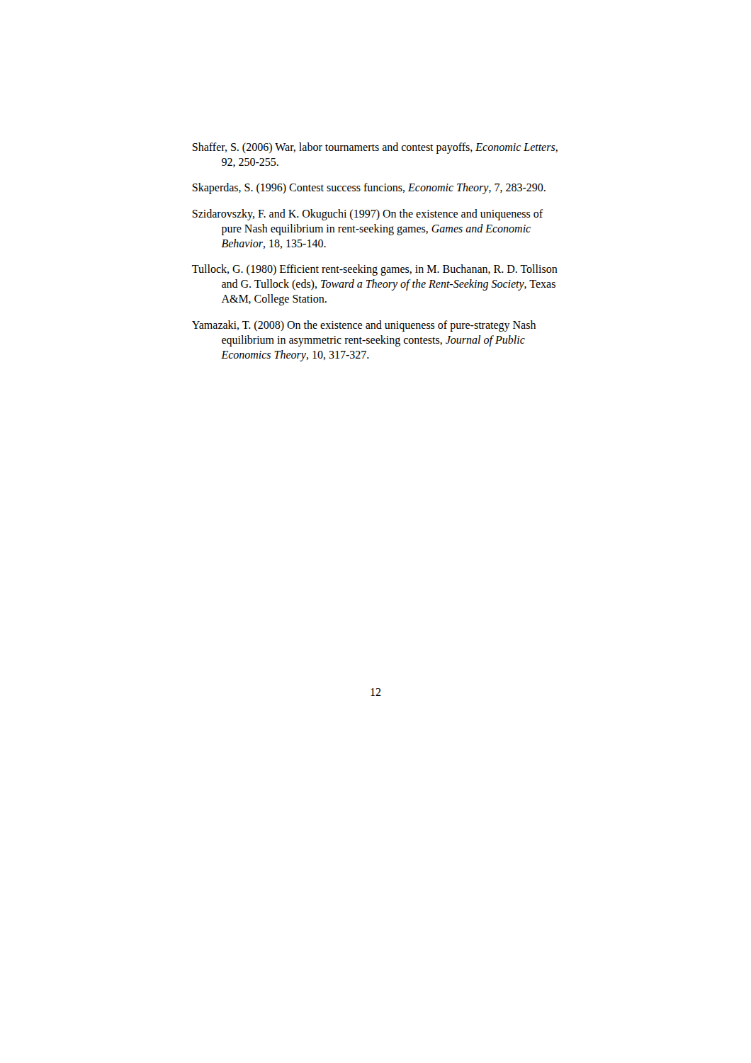Shaffer, S. (2006) War, labor tournamerts and contest payoffs, Economic Letters, 92, 250-255.
Skaperdas, S. (1996) Contest success funcions, Economic Theory, 7, 283-290.
Szidarovszky, F. and K. Okuguchi (1997) On the existence and uniqueness of pure Nash equilibrium in rent-seeking games, Games and Economic Behavior, 18, 135-140.
Tullock, G. (1980) Efficient rent-seeking games, in M. Buchanan, R. D. Tollison and G. Tullock (eds), Toward a Theory of the Rent-Seeking Society, Texas A&M, College Station.
Yamazaki, T. (2008) On the existence and uniqueness of pure-strategy Nash equilibrium in asymmetric rent-seeking contests, Journal of Public Economics Theory, 10, 317-327.
12